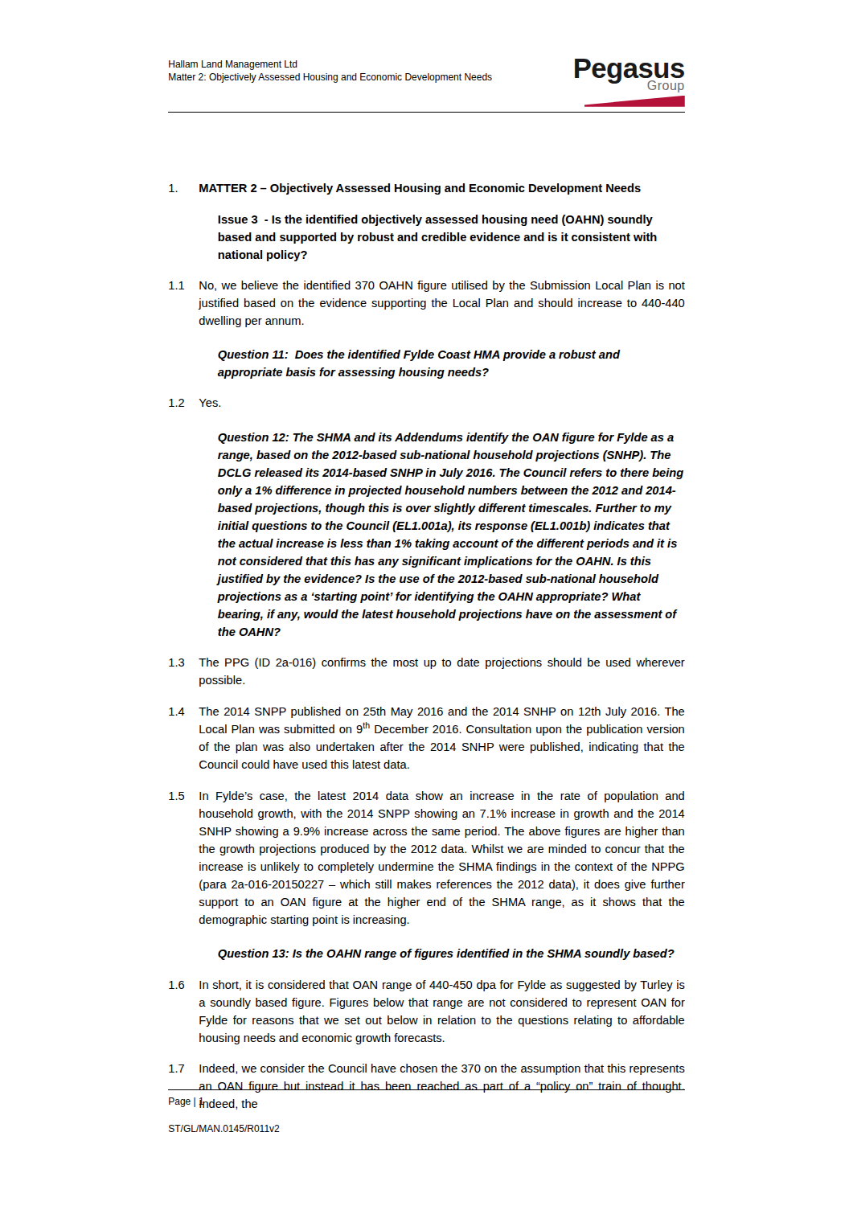Hallam Land Management Ltd
Matter 2: Objectively Assessed Housing and Economic Development Needs
Pegasus
Group
1.
MATTER 2 – Objectively Assessed Housing and Economic Development Needs
Issue 3 - Is the identified objectively assessed housing need (OAHN) soundly based and supported by robust and credible evidence and is it consistent with national policy?
1.1
No, we believe the identified 370 OAHN figure utilised by the Submission Local Plan is not justified based on the evidence supporting the Local Plan and should increase to 440-440 dwelling per annum.
Question 11: Does the identified Fylde Coast HMA provide a robust and appropriate basis for assessing housing needs?
1.2
Yes.
Question 12: The SHMA and its Addendums identify the OAN figure for Fylde as a range, based on the 2012-based sub-national household projections (SNHP). The DCLG released its 2014-based SNHP in July 2016. The Council refers to there being only a 1% difference in projected household numbers between the 2012 and 2014-based projections, though this is over slightly different timescales. Further to my initial questions to the Council (EL1.001a), its response (EL1.001b) indicates that the actual increase is less than 1% taking account of the different periods and it is not considered that this has any significant implications for the OAHN. Is this justified by the evidence? Is the use of the 2012-based sub-national household projections as a ‘starting point’ for identifying the OAHN appropriate? What bearing, if any, would the latest household projections have on the assessment of the OAHN?
1.3
The PPG (ID 2a-016) confirms the most up to date projections should be used wherever possible.
1.4
The 2014 SNPP published on 25th May 2016 and the 2014 SNHP on 12th July 2016. The Local Plan was submitted on 9th December 2016. Consultation upon the publication version of the plan was also undertaken after the 2014 SNHP were published, indicating that the Council could have used this latest data.
1.5
In Fylde’s case, the latest 2014 data show an increase in the rate of population and household growth, with the 2014 SNPP showing an 7.1% increase in growth and the 2014 SNHP showing a 9.9% increase across the same period. The above figures are higher than the growth projections produced by the 2012 data. Whilst we are minded to concur that the increase is unlikely to completely undermine the SHMA findings in the context of the NPPG (para 2a-016-20150227 – which still makes references the 2012 data), it does give further support to an OAN figure at the higher end of the SHMA range, as it shows that the demographic starting point is increasing.
Question 13: Is the OAHN range of figures identified in the SHMA soundly based?
1.6
In short, it is considered that OAN range of 440-450 dpa for Fylde as suggested by Turley is a soundly based figure. Figures below that range are not considered to represent OAN for Fylde for reasons that we set out below in relation to the questions relating to affordable housing needs and economic growth forecasts.
1.7
Indeed, we consider the Council have chosen the 370 on the assumption that this represents an OAN figure but instead it has been reached as part of a “policy on” train of thought. Indeed, the
Page | 1
ST/GL/MAN.0145/R011v2